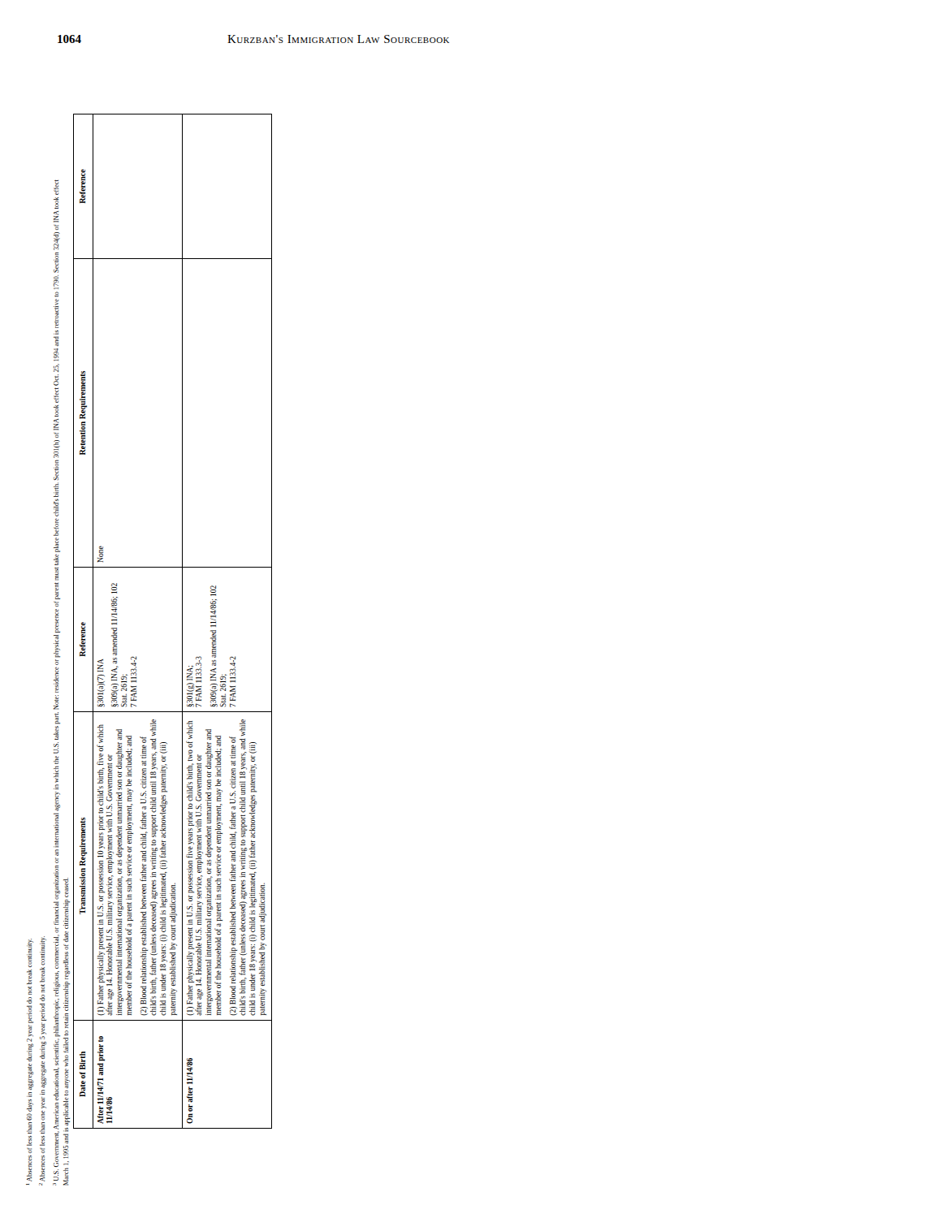1064 Kurzban's Immigration Law Sourcebook
| Date of Birth | Transmission Requirements | Reference | Retention Requirements | Reference |
| --- | --- | --- | --- | --- |
| After 11/14/71 and prior to 11/14/86 | (1) Father physically present in U.S. or possession 10 years prior to child's birth, five of which after age 14. Honorable U.S. military service, employment with U.S. Government or intergovernmental international organization, or as dependent unmarried son or daughter and member of the household of a parent in such service or employment, may be included; and (2) Blood relationship established between father and child, father a U.S. citizen at time of child's birth, father (unless deceased) agrees in writing to support child until 18 years, and while child is under 18 years: (i) child is legitimated, (ii) father acknowledges paternity, or (iii) paternity established by court adjudication. | §301(a)(7) INA §309(a) INA, as amended 11/14/86; 102 Stat. 2619; 7 FAM 1133.4-2 | None | |
| On or after 11/14/86 | (1) Father physically present in U.S. or possession five years prior to child's birth, two of which after age 14. Honorable U.S. military service, employment with U.S. Government or intergovernmental international organization, or as dependent unmarried son or daughter and member of the household of a parent in such service or employment, may be included; and (2) Blood relationship established between father and child, father a U.S. citizen at time of child's birth, father (unless deceased) agrees in writing to support child until 18 years, and while child is under 18 years: (i) child is legitimated, (ii) father acknowledges paternity, or (iii) paternity established by court adjudication. | §301(g) INA; 7 FAM 1133.3-3 §309(a) INA as amended 11/14/86; 102 Stat. 2619; 7 FAM 1133.4-2 | | |
1 Absences of less than 60 days in aggregate during 2 year period do not break continuity.
2 Absences of less than one year in aggregate during 5 year period do not break continuity.
3 U.S. Government, American educational, scientific, philanthropic, religious, commercial, or financial organization or an international agency in which the U.S. takes part. Note: residence or physical presence of parent must take place before child's birth. Section 301(h) of INA took effect Oct. 25, 1994 and is retroactive to 1790. Section 324(d) of INA took effect March 1, 1995 and is applicable to anyone who failed to retain citizenship regardless of date citizenship ceased.